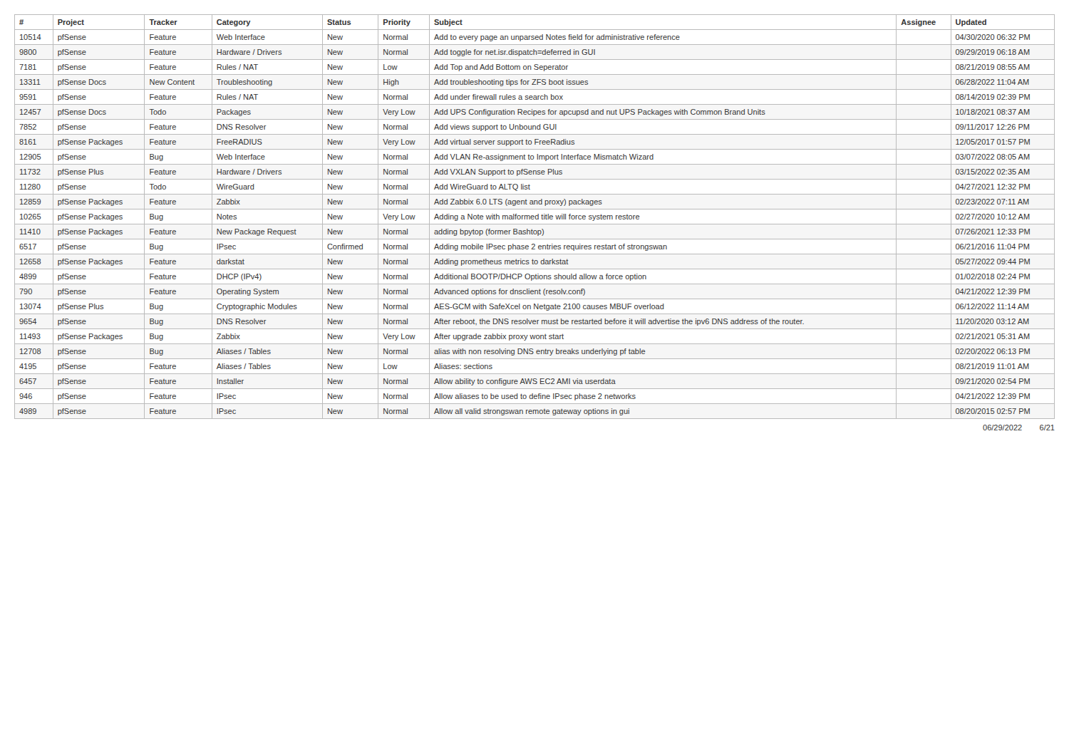| # | Project | Tracker | Category | Status | Priority | Subject | Assignee | Updated |
| --- | --- | --- | --- | --- | --- | --- | --- | --- |
| 10514 | pfSense | Feature | Web Interface | New | Normal | Add to every page an unparsed Notes field for administrative reference | | 04/30/2020 06:32 PM |
| 9800 | pfSense | Feature | Hardware / Drivers | New | Normal | Add toggle for net.isr.dispatch=deferred in GUI | | 09/29/2019 06:18 AM |
| 7181 | pfSense | Feature | Rules / NAT | New | Low | Add Top and Add Bottom on Seperator | | 08/21/2019 08:55 AM |
| 13311 | pfSense Docs | New Content | Troubleshooting | New | High | Add troubleshooting tips for ZFS boot issues | | 06/28/2022 11:04 AM |
| 9591 | pfSense | Feature | Rules / NAT | New | Normal | Add under firewall rules a search box | | 08/14/2019 02:39 PM |
| 12457 | pfSense Docs | Todo | Packages | New | Very Low | Add UPS Configuration Recipes for apcupsd and nut UPS Packages with Common Brand Units | | 10/18/2021 08:37 AM |
| 7852 | pfSense | Feature | DNS Resolver | New | Normal | Add views support to Unbound GUI | | 09/11/2017 12:26 PM |
| 8161 | pfSense Packages | Feature | FreeRADIUS | New | Very Low | Add virtual server support to FreeRadius | | 12/05/2017 01:57 PM |
| 12905 | pfSense | Bug | Web Interface | New | Normal | Add VLAN Re-assignment to Import Interface Mismatch Wizard | | 03/07/2022 08:05 AM |
| 11732 | pfSense Plus | Feature | Hardware / Drivers | New | Normal | Add VXLAN Support to pfSense Plus | | 03/15/2022 02:35 AM |
| 11280 | pfSense | Todo | WireGuard | New | Normal | Add WireGuard to ALTQ list | | 04/27/2021 12:32 PM |
| 12859 | pfSense Packages | Feature | Zabbix | New | Normal | Add Zabbix 6.0 LTS (agent and proxy) packages | | 02/23/2022 07:11 AM |
| 10265 | pfSense Packages | Bug | Notes | New | Very Low | Adding a Note with malformed title will force system restore | | 02/27/2020 10:12 AM |
| 11410 | pfSense Packages | Feature | New Package Request | New | Normal | adding bpytop (former Bashtop) | | 07/26/2021 12:33 PM |
| 6517 | pfSense | Bug | IPsec | Confirmed | Normal | Adding mobile IPsec phase 2 entries requires restart of strongswan | | 06/21/2016 11:04 PM |
| 12658 | pfSense Packages | Feature | darkstat | New | Normal | Adding prometheus metrics to darkstat | | 05/27/2022 09:44 PM |
| 4899 | pfSense | Feature | DHCP (IPv4) | New | Normal | Additional BOOTP/DHCP Options should allow a force option | | 01/02/2018 02:24 PM |
| 790 | pfSense | Feature | Operating System | New | Normal | Advanced options for dnsclient (resolv.conf) | | 04/21/2022 12:39 PM |
| 13074 | pfSense Plus | Bug | Cryptographic Modules | New | Normal | AES-GCM with SafeXcel on Netgate 2100 causes MBUF overload | | 06/12/2022 11:14 AM |
| 9654 | pfSense | Bug | DNS Resolver | New | Normal | After reboot, the DNS resolver must be restarted before it will advertise the ipv6 DNS address of the router. | | 11/20/2020 03:12 AM |
| 11493 | pfSense Packages | Bug | Zabbix | New | Very Low | After upgrade zabbix proxy wont start | | 02/21/2021 05:31 AM |
| 12708 | pfSense | Bug | Aliases / Tables | New | Normal | alias with non resolving DNS entry breaks underlying pf table | | 02/20/2022 06:13 PM |
| 4195 | pfSense | Feature | Aliases / Tables | New | Low | Aliases: sections | | 08/21/2019 11:01 AM |
| 6457 | pfSense | Feature | Installer | New | Normal | Allow ability to configure AWS EC2 AMI via userdata | | 09/21/2020 02:54 PM |
| 946 | pfSense | Feature | IPsec | New | Normal | Allow aliases to be used to define IPsec phase 2 networks | | 04/21/2022 12:39 PM |
| 4989 | pfSense | Feature | IPsec | New | Normal | Allow all valid strongswan remote gateway options in gui | | 08/20/2015 02:57 PM |
06/29/2022 6/21